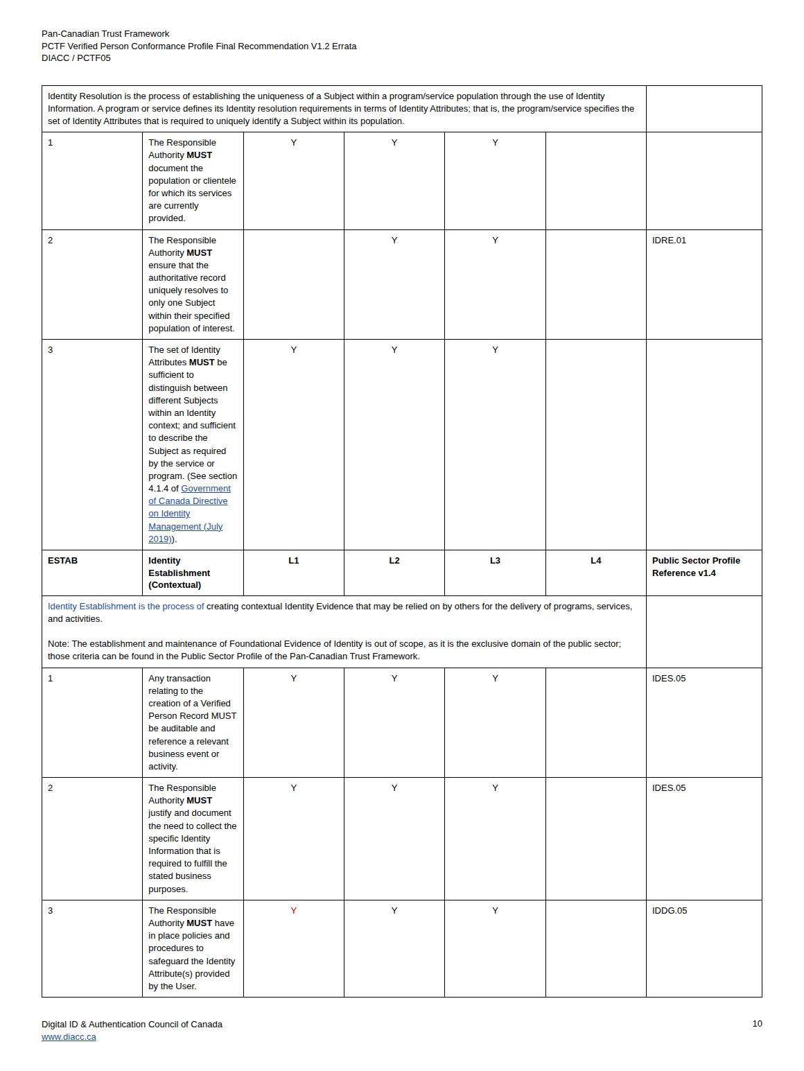Pan-Canadian Trust Framework
PCTF Verified Person Conformance Profile Final Recommendation V1.2 Errata
DIACC / PCTF05
| Identity Resolution is the process of establishing the uniqueness of a Subject within a program/service population through the use of Identity Information. A program or service defines its Identity resolution requirements in terms of Identity Attributes; that is, the program/service specifies the set of Identity Attributes that is required to uniquely identify a Subject within its population. | |
| 1 | The Responsible Authority MUST document the population or clientele for which its services are currently provided. | Y | Y | Y | | |
| 2 | The Responsible Authority MUST ensure that the authoritative record uniquely resolves to only one Subject within their specified population of interest. | | Y | Y | | IDRE.01 |
| 3 | The set of Identity Attributes MUST be sufficient to distinguish between different Subjects within an Identity context; and sufficient to describe the Subject as required by the service or program. (See section 4.1.4 of Government of Canada Directive on Identity Management (July 2019) ). | Y | Y | Y | | |
| ESTAB | Identity Establishment (Contextual) | L1 | L2 | L3 | L4 | Public Sector Profile Reference v1.4 |
| Identity Establishment is the process of creating contextual Identity Evidence that may be relied on by others for the delivery of programs, services, and activities. Note: The establishment and maintenance of Foundational Evidence of Identity is out of scope, as it is the exclusive domain of the public sector; those criteria can be found in the Public Sector Profile of the Pan-Canadian Trust Framework. | |
| 1 | Any transaction relating to the creation of a Verified Person Record MUST be auditable and reference a relevant business event or activity. | Y | Y | Y | | IDES.05 |
| 2 | The Responsible Authority MUST justify and document the need to collect the specific Identity Information that is required to fulfill the stated business purposes. | Y | Y | Y | | IDES.05 |
| 3 | The Responsible Authority MUST have in place policies and procedures to safeguard the Identity Attribute(s) provided by the User. | Y | Y | Y | | IDDG.05 |
Digital ID & Authentication Council of Canada
www.diacc.ca
10